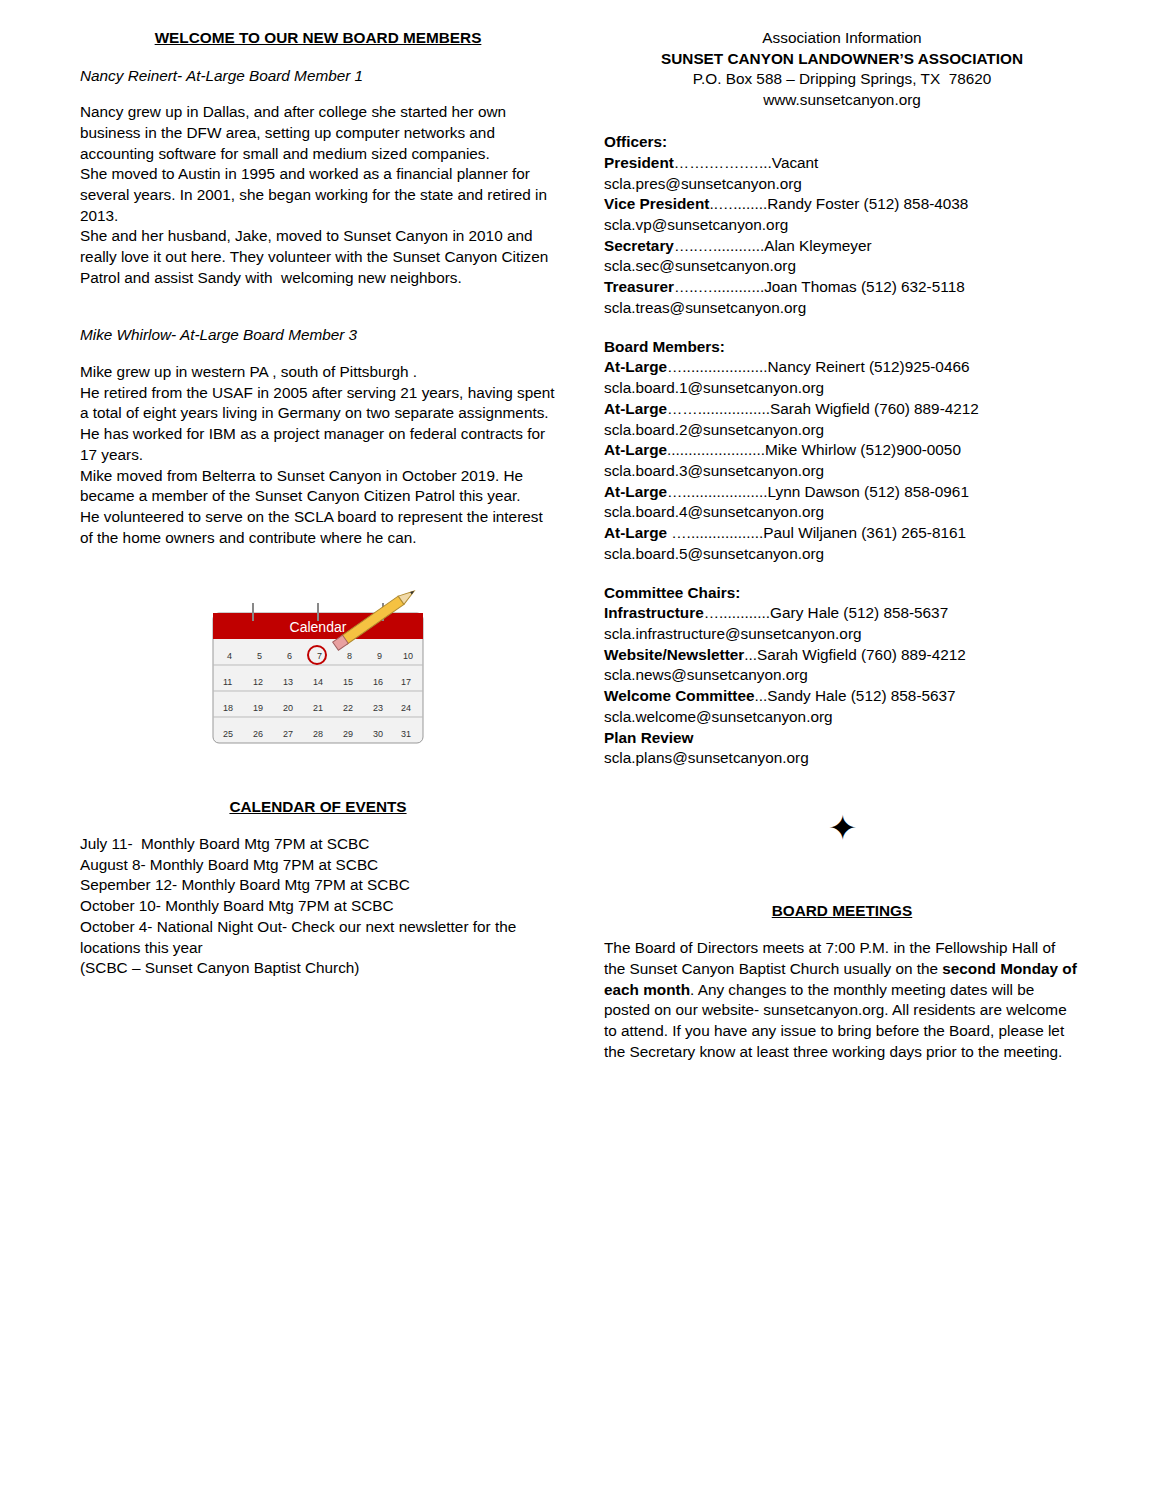WELCOME TO OUR NEW BOARD MEMBERS
Nancy Reinert- At-Large Board Member 1
Nancy grew up in Dallas, and after college she started her own business in the DFW area, setting up computer networks and accounting software for small and medium sized companies.
She moved to Austin in 1995 and worked as a financial planner for several years. In 2001, she began working for the state and retired in 2013.
She and her husband, Jake, moved to Sunset Canyon in 2010 and really love it out here. They volunteer with the Sunset Canyon Citizen Patrol and assist Sandy with welcoming new neighbors.
Mike Whirlow- At-Large Board Member 3
Mike grew up in western PA , south of Pittsburgh .
He retired from the USAF in 2005 after serving 21 years, having spent a total of eight years living in Germany on two separate assignments.
He has worked for IBM as a project manager on federal contracts for 17 years.
Mike moved from Belterra to Sunset Canyon in October 2019. He became a member of the Sunset Canyon Citizen Patrol this year.
He volunteered to serve on the SCLA board to represent the interest of the home owners and contribute where he can.
CALENDAR OF EVENTS
July 11- Monthly Board Mtg 7PM at SCBC
August 8- Monthly Board Mtg 7PM at SCBC
Sepember 12- Monthly Board Mtg 7PM at SCBC
October 10- Monthly Board Mtg 7PM at SCBC
October 4- National Night Out- Check our next newsletter for the locations this year
(SCBC – Sunset Canyon Baptist Church)
Association Information
SUNSET CANYON LANDOWNER’S ASSOCIATION
P.O. Box 588 – Dripping Springs, TX 78620
www.sunsetcanyon.org
Officers:
President…….…….…...Vacant
scla.pres@sunsetcanyon.org
Vice President..…........Randy Foster (512) 858-4038
scla.vp@sunsetcanyon.org
Secretary…..…............Alan Kleymeyer
scla.sec@sunsetcanyon.org
Treasurer…..…............Joan Thomas (512) 632-5118
scla.treas@sunsetcanyon.org
Board Members:
At-Large…....................Nancy Reinert (512)925-0466
scla.board.1@sunsetcanyon.org
At-Large…….................Sarah Wigfield (760) 889-4212
scla.board.2@sunsetcanyon.org
At-Large.......................Mike Whirlow (512)900-0050
scla.board.3@sunsetcanyon.org
At-Large…....................Lynn Dawson (512) 858-0961
scla.board.4@sunsetcanyon.org
At-Large …..................Paul Wiljanen (361) 265-8161
scla.board.5@sunsetcanyon.org
Committee Chairs:
Infrastructure…............Gary Hale (512) 858-5637
scla.infrastructure@sunsetcanyon.org
Website/Newsletter...Sarah Wigfield (760) 889-4212
scla.news@sunsetcanyon.org
Welcome Committee...Sandy Hale (512) 858-5637
scla.welcome@sunsetcanyon.org
Plan Review
scla.plans@sunsetcanyon.org
✦
BOARD MEETINGS
The Board of Directors meets at 7:00 P.M. in the Fellowship Hall of the Sunset Canyon Baptist Church usually on the second Monday of each month. Any changes to the monthly meeting dates will be posted on our website- sunsetcanyon.org. All residents are welcome to attend. If you have any issue to bring before the Board, please let the Secretary know at least three working days prior to the meeting.